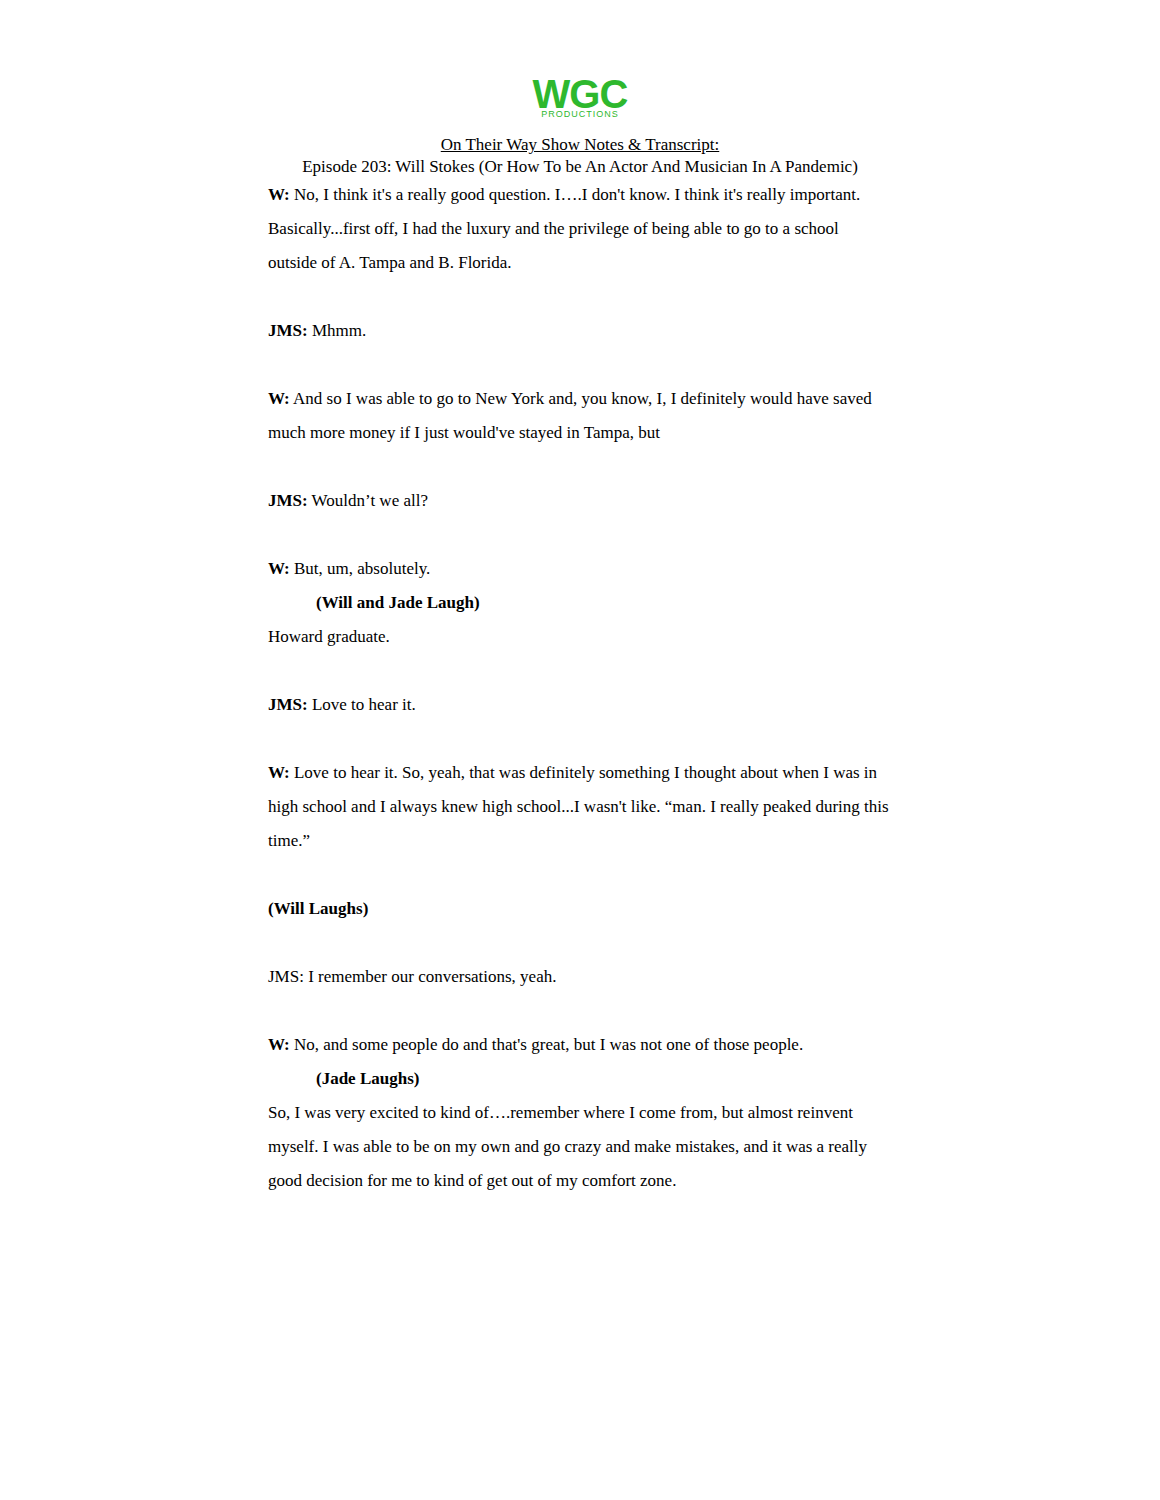WGC PRODUCTIONS
On Their Way Show Notes & Transcript:
Episode 203: Will Stokes (Or How To be An Actor And Musician In A Pandemic)
W: No, I think it's a really good question. I….I don't know. I think it's really important. Basically...first off, I had the luxury and the privilege of being able to go to a school outside of A. Tampa and B. Florida.
JMS: Mhmm.
W: And so I was able to go to New York and, you know, I, I definitely would have saved much more money if I just would've stayed in Tampa, but
JMS: Wouldn’t we all?
W: But, um, absolutely.
(Will and Jade Laugh)
Howard graduate.
JMS: Love to hear it.
W: Love to hear it. So, yeah, that was definitely something I thought about when I was in high school and I always knew high school...I wasn't like. “man. I really peaked during this time.”
(Will Laughs)
JMS: I remember our conversations, yeah.
W: No, and some people do and that's great, but I was not one of those people.
(Jade Laughs)
So, I was very excited to kind of….remember where I come from, but almost reinvent myself. I was able to be on my own and go crazy and make mistakes, and it was a really good decision for me to kind of get out of my comfort zone.